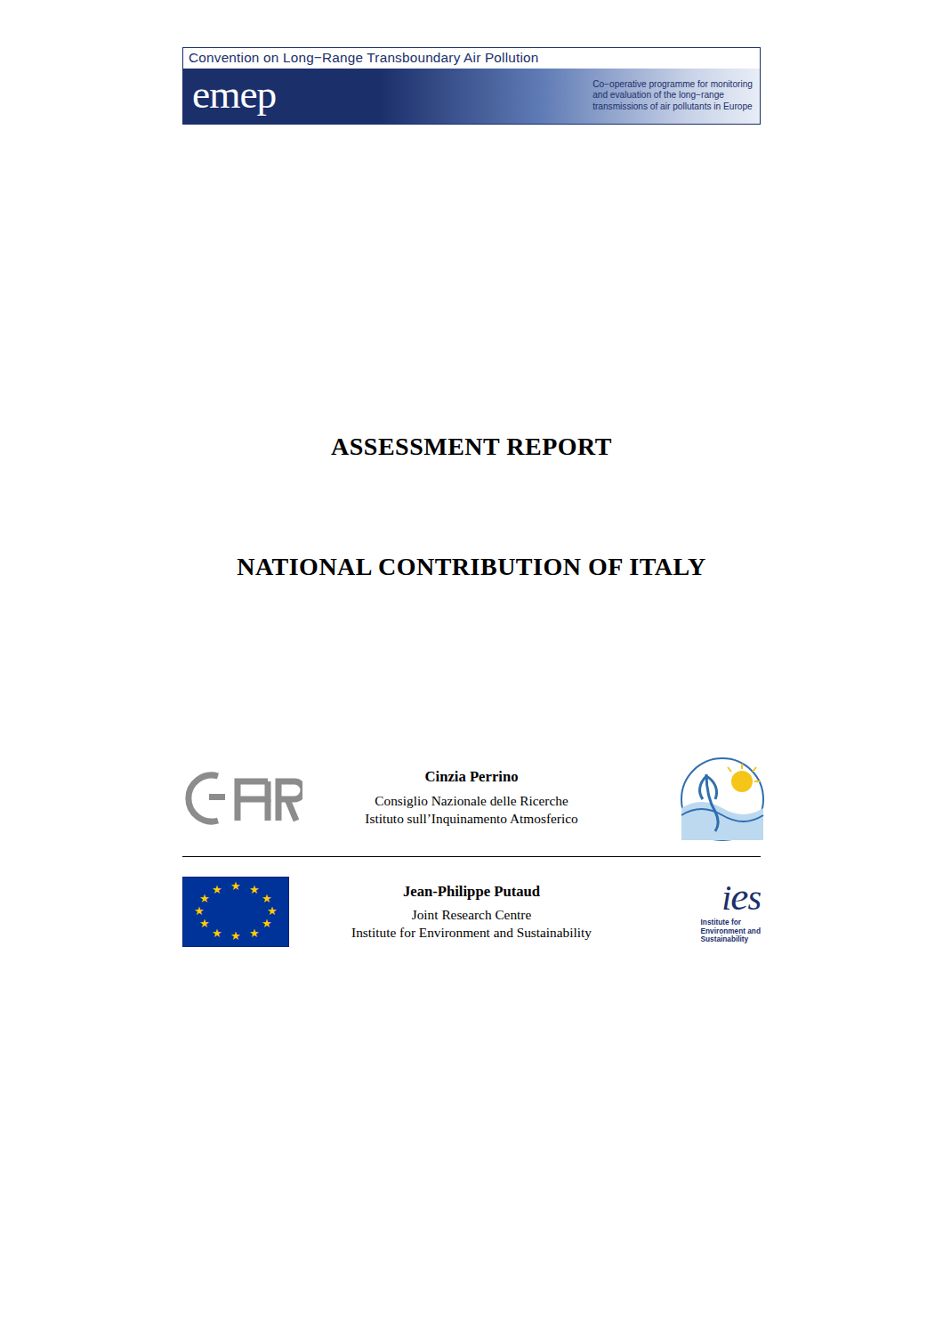Convention on Long−Range Transboundary Air Pollution
emep
Co−operative programme for monitoring
and evaluation of the long−range
transmissions of air pollutants in Europe
ASSESSMENT REPORT
NATIONAL CONTRIBUTION OF ITALY
Cinzia Perrino
Consiglio Nazionale delle Ricerche Istituto sull’Inquinamento Atmosferico
★ ★ ★ ★ ★ ★ ★ ★ ★ ★ ★ ★
Jean-Philippe Putaud
Joint Research Centre Institute for Environment and Sustainability
ies
Institute for
Environment and
Sustainability